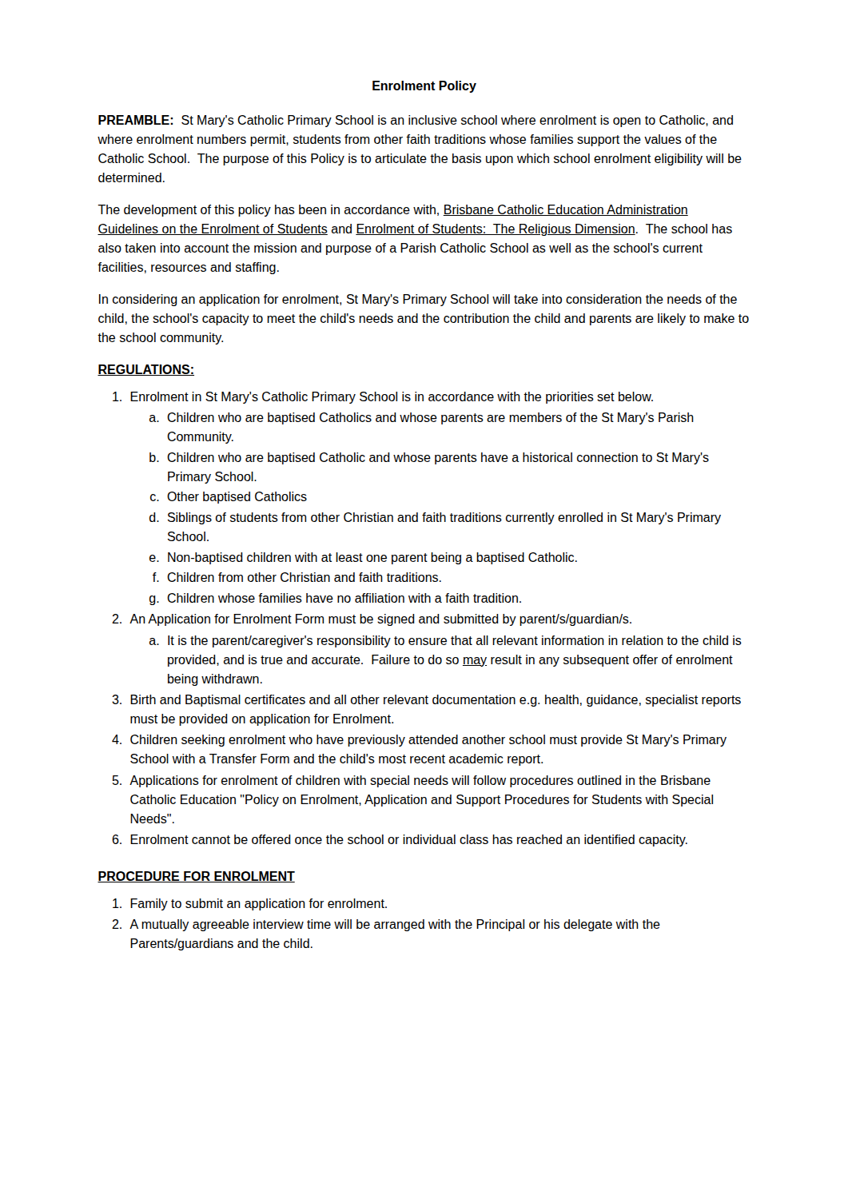Enrolment Policy
PREAMBLE: St Mary's Catholic Primary School is an inclusive school where enrolment is open to Catholic, and where enrolment numbers permit, students from other faith traditions whose families support the values of the Catholic School. The purpose of this Policy is to articulate the basis upon which school enrolment eligibility will be determined.
The development of this policy has been in accordance with, Brisbane Catholic Education Administration Guidelines on the Enrolment of Students and Enrolment of Students: The Religious Dimension. The school has also taken into account the mission and purpose of a Parish Catholic School as well as the school's current facilities, resources and staffing.
In considering an application for enrolment, St Mary's Primary School will take into consideration the needs of the child, the school's capacity to meet the child's needs and the contribution the child and parents are likely to make to the school community.
REGULATIONS:
Enrolment in St Mary's Catholic Primary School is in accordance with the priorities set below.
Children who are baptised Catholics and whose parents are members of the St Mary's Parish Community.
Children who are baptised Catholic and whose parents have a historical connection to St Mary's Primary School.
Other baptised Catholics
Siblings of students from other Christian and faith traditions currently enrolled in St Mary's Primary School.
Non-baptised children with at least one parent being a baptised Catholic.
Children from other Christian and faith traditions.
Children whose families have no affiliation with a faith tradition.
An Application for Enrolment Form must be signed and submitted by parent/s/guardian/s.
It is the parent/caregiver's responsibility to ensure that all relevant information in relation to the child is provided, and is true and accurate. Failure to do so may result in any subsequent offer of enrolment being withdrawn.
Birth and Baptismal certificates and all other relevant documentation e.g. health, guidance, specialist reports must be provided on application for Enrolment.
Children seeking enrolment who have previously attended another school must provide St Mary's Primary School with a Transfer Form and the child's most recent academic report.
Applications for enrolment of children with special needs will follow procedures outlined in the Brisbane Catholic Education "Policy on Enrolment, Application and Support Procedures for Students with Special Needs".
Enrolment cannot be offered once the school or individual class has reached an identified capacity.
PROCEDURE FOR ENROLMENT
Family to submit an application for enrolment.
A mutually agreeable interview time will be arranged with the Principal or his delegate with the Parents/guardians and the child.